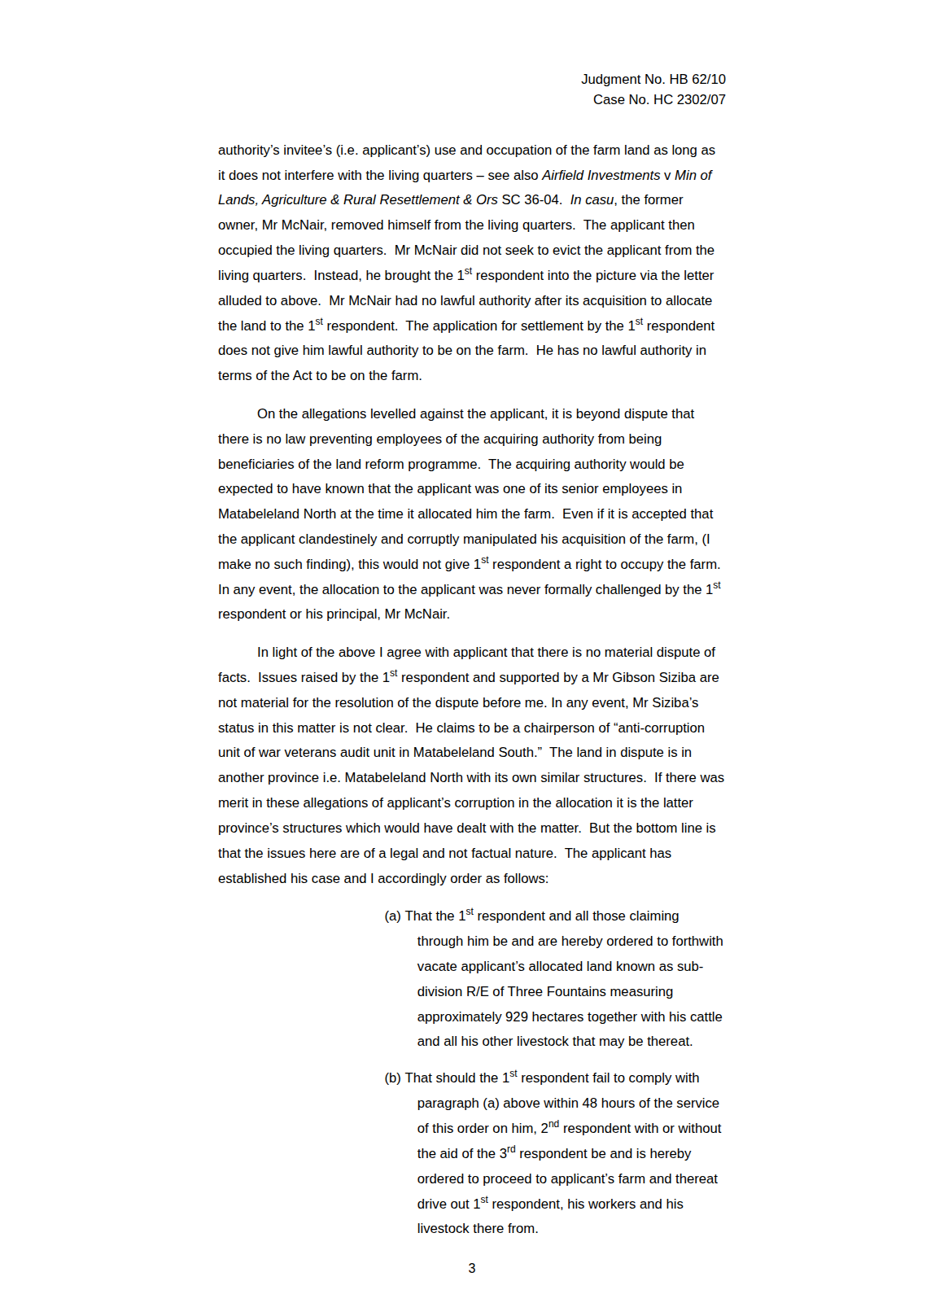Judgment No. HB 62/10 Case No. HC 2302/07
authority’s invitee’s (i.e. applicant’s) use and occupation of the farm land as long as it does not interfere with the living quarters – see also Airfield Investments v Min of Lands, Agriculture & Rural Resettlement & Ors SC 36-04. In casu, the former owner, Mr McNair, removed himself from the living quarters. The applicant then occupied the living quarters. Mr McNair did not seek to evict the applicant from the living quarters. Instead, he brought the 1st respondent into the picture via the letter alluded to above. Mr McNair had no lawful authority after its acquisition to allocate the land to the 1st respondent. The application for settlement by the 1st respondent does not give him lawful authority to be on the farm. He has no lawful authority in terms of the Act to be on the farm.
On the allegations levelled against the applicant, it is beyond dispute that there is no law preventing employees of the acquiring authority from being beneficiaries of the land reform programme. The acquiring authority would be expected to have known that the applicant was one of its senior employees in Matabeleland North at the time it allocated him the farm. Even if it is accepted that the applicant clandestinely and corruptly manipulated his acquisition of the farm, (I make no such finding), this would not give 1st respondent a right to occupy the farm. In any event, the allocation to the applicant was never formally challenged by the 1st respondent or his principal, Mr McNair.
In light of the above I agree with applicant that there is no material dispute of facts. Issues raised by the 1st respondent and supported by a Mr Gibson Siziba are not material for the resolution of the dispute before me. In any event, Mr Siziba’s status in this matter is not clear. He claims to be a chairperson of “anti-corruption unit of war veterans audit unit in Matabeleland South.” The land in dispute is in another province i.e. Matabeleland North with its own similar structures. If there was merit in these allegations of applicant’s corruption in the allocation it is the latter province’s structures which would have dealt with the matter. But the bottom line is that the issues here are of a legal and not factual nature. The applicant has established his case and I accordingly order as follows:
(a) That the 1st respondent and all those claiming through him be and are hereby ordered to forthwith vacate applicant’s allocated land known as sub-division R/E of Three Fountains measuring approximately 929 hectares together with his cattle and all his other livestock that may be thereat.
(b) That should the 1st respondent fail to comply with paragraph (a) above within 48 hours of the service of this order on him, 2nd respondent with or without the aid of the 3rd respondent be and is hereby ordered to proceed to applicant’s farm and thereat drive out 1st respondent, his workers and his livestock there from.
3